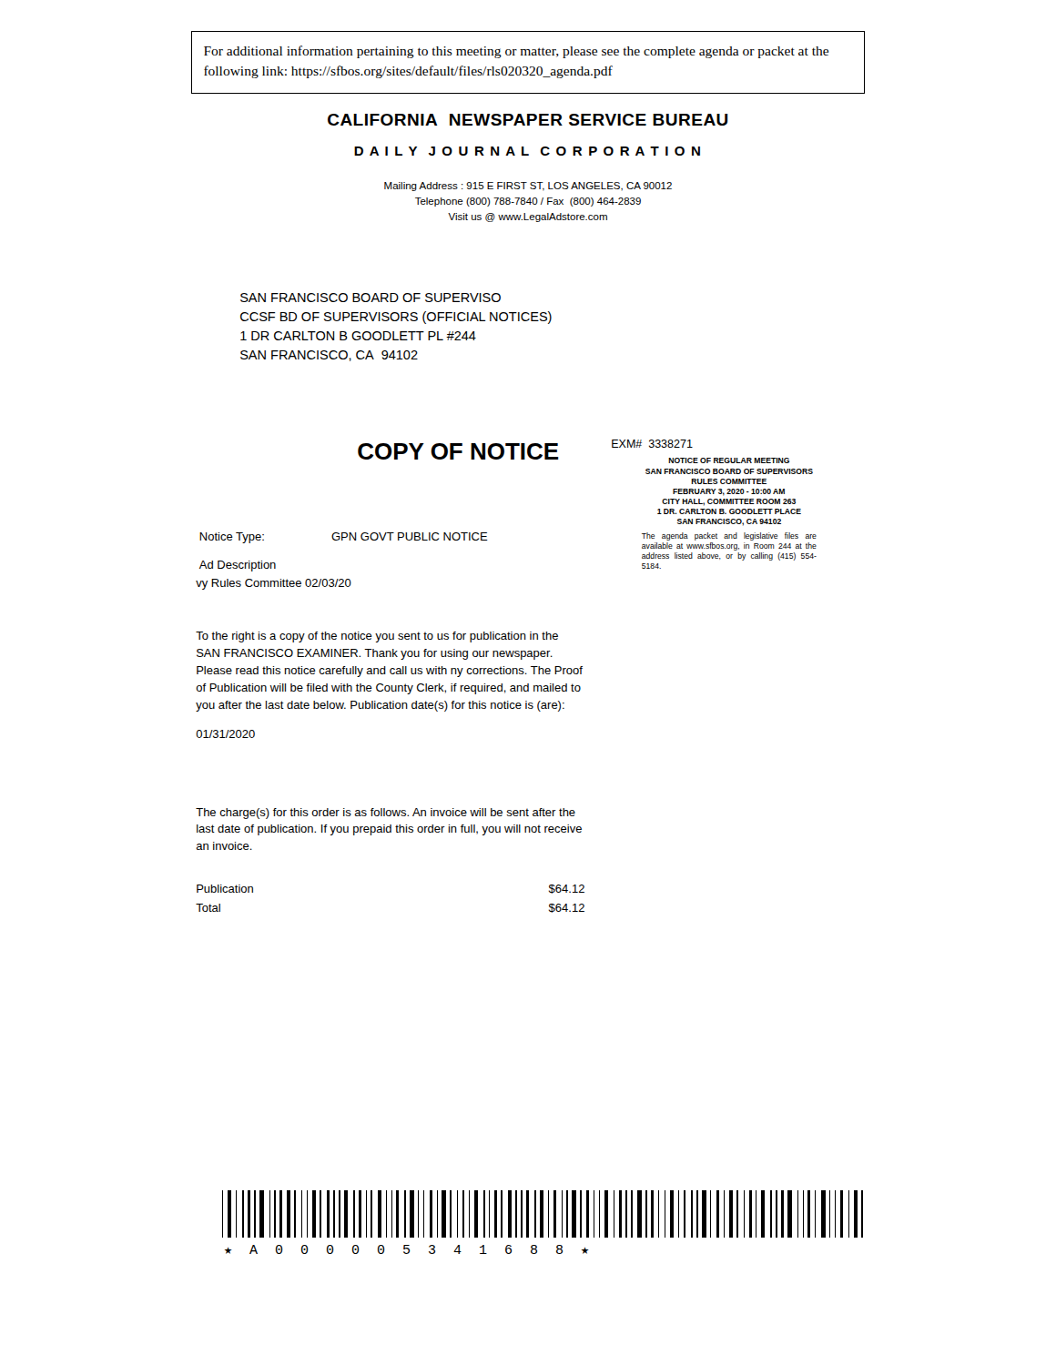For additional information pertaining to this meeting or matter, please see the complete agenda or packet at the following link: https://sfbos.org/sites/default/files/rls020320_agenda.pdf
CALIFORNIA NEWSPAPER SERVICE BUREAU
D A I L Y J O U R N A L C O R P O R A T I O N
Mailing Address : 915 E FIRST ST, LOS ANGELES, CA 90012
Telephone (800) 788-7840 / Fax (800) 464-2839
Visit us @ www.LegalAdstore.com
SAN FRANCISCO BOARD OF SUPERVISO
CCSF BD OF SUPERVISORS (OFFICIAL NOTICES)
1 DR CARLTON B GOODLETT PL #244
SAN FRANCISCO, CA 94102
EXM# 3338271
NOTICE OF REGULAR MEETING
SAN FRANCISCO BOARD OF SUPERVISORS
RULES COMMITTEE
FEBRUARY 3, 2020 - 10:00 AM
CITY HALL, COMMITTEE ROOM 263
1 DR. CARLTON B. GOODLETT PLACE
SAN FRANCISCO, CA 94102
The agenda packet and legislative files are available at www.sfbos.org, in Room 244 at the address listed above, or by calling (415) 554-5184.
COPY OF NOTICE
Notice Type: GPN GOVT PUBLIC NOTICE
Ad Description
vy Rules Committee 02/03/20
To the right is a copy of the notice you sent to us for publication in the SAN FRANCISCO EXAMINER. Thank you for using our newspaper. Please read this notice carefully and call us with ny corrections. The Proof of Publication will be filed with the County Clerk, if required, and mailed to you after the last date below. Publication date(s) for this notice is (are):
01/31/2020
The charge(s) for this order is as follows. An invoice will be sent after the last date of publication. If you prepaid this order in full, you will not receive an invoice.
| Publication | $64.12 |
| Total | $64.12 |
★ A 0 0 0 0 0 5 3 4 1 6 8 8 ★